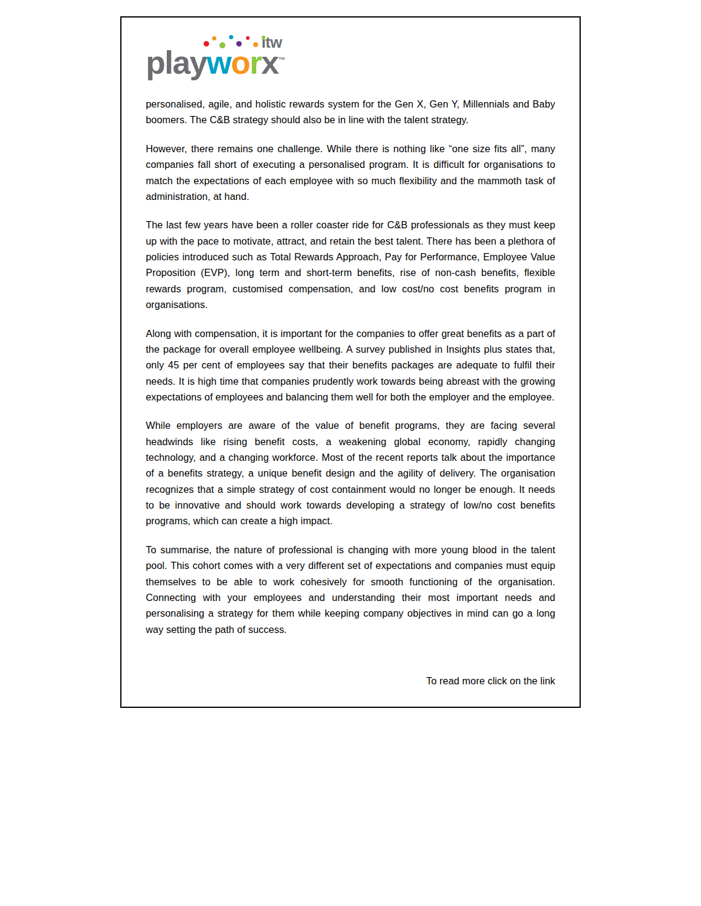itw playworx™
personalised, agile, and holistic rewards system for the Gen X, Gen Y, Millennials and Baby boomers. The C&B strategy should also be in line with the talent strategy.
However, there remains one challenge. While there is nothing like “one size fits all”, many companies fall short of executing a personalised program. It is difficult for organisations to match the expectations of each employee with so much flexibility and the mammoth task of administration, at hand.
The last few years have been a roller coaster ride for C&B professionals as they must keep up with the pace to motivate, attract, and retain the best talent. There has been a plethora of policies introduced such as Total Rewards Approach, Pay for Performance, Employee Value Proposition (EVP), long term and short-term benefits, rise of non-cash benefits, flexible rewards program, customised compensation, and low cost/no cost benefits program in organisations.
Along with compensation, it is important for the companies to offer great benefits as a part of the package for overall employee wellbeing. A survey published in Insights plus states that, only 45 per cent of employees say that their benefits packages are adequate to fulfil their needs. It is high time that companies prudently work towards being abreast with the growing expectations of employees and balancing them well for both the employer and the employee.
While employers are aware of the value of benefit programs, they are facing several headwinds like rising benefit costs, a weakening global economy, rapidly changing technology, and a changing workforce. Most of the recent reports talk about the importance of a benefits strategy, a unique benefit design and the agility of delivery. The organisation recognizes that a simple strategy of cost containment would no longer be enough. It needs to be innovative and should work towards developing a strategy of low/no cost benefits programs, which can create a high impact.
To summarise, the nature of professional is changing with more young blood in the talent pool. This cohort comes with a very different set of expectations and companies must equip themselves to be able to work cohesively for smooth functioning of the organisation. Connecting with your employees and understanding their most important needs and personalising a strategy for them while keeping company objectives in mind can go a long way setting the path of success.
To read more click on the link